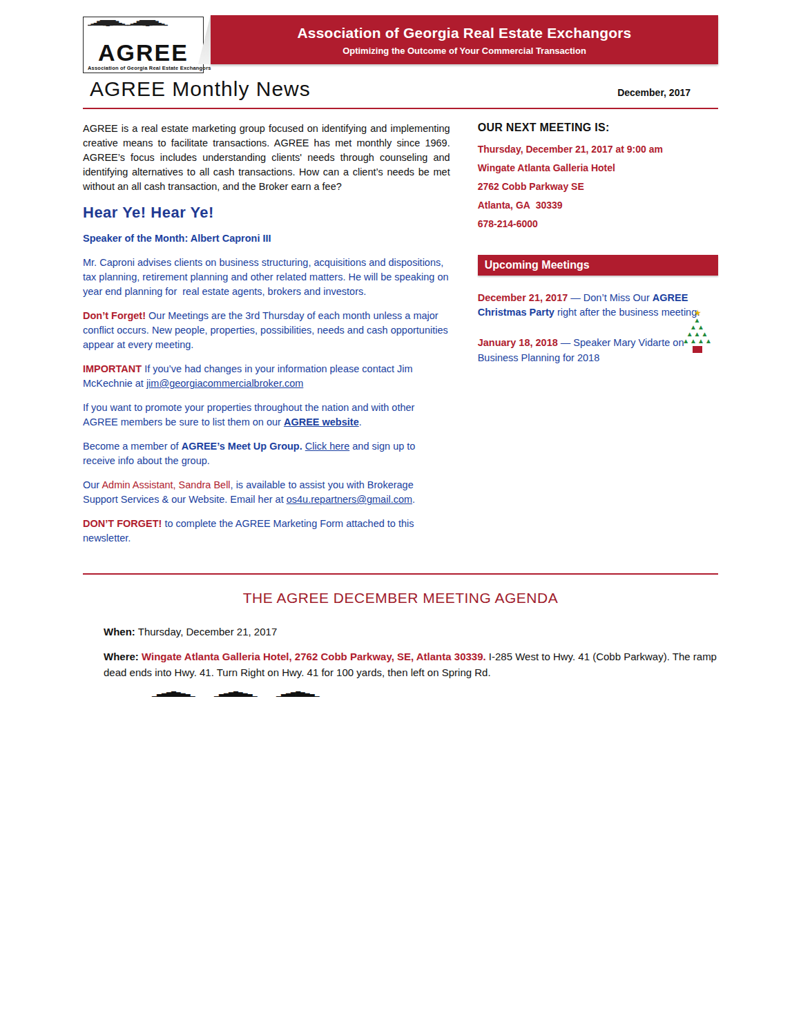▁▂▃▅▆▇█▇▆▅▃▂▁▁▂▃▅▆▇█▇▆▅▃▂▁ AGREE Association of Georgia Real Estate Exchangors
Association of Georgia Real Estate Exchangors
Optimizing the Outcome of Your Commercial Transaction
AGREE Monthly News
December, 2017
AGREE is a real estate marketing group focused on identifying and implementing creative means to facilitate transactions. AGREE has met monthly since 1969. AGREE’s focus includes understanding clients' needs through counseling and identifying alternatives to all cash transactions. How can a client’s needs be met without an all cash transaction, and the Broker earn a fee?
Hear Ye! Hear Ye!
Speaker of the Month: Albert Caproni III
Mr. Caproni advises clients on business structuring, acquisitions and dispositions, tax planning, retirement planning and other related matters. He will be speaking on year end planning for real estate agents, brokers and investors.
Don’t Forget! Our Meetings are the 3rd Thursday of each month unless a major conflict occurs. New people, properties, possibilities, needs and cash opportunities appear at every meeting.
IMPORTANT If you’ve had changes in your information please contact Jim McKechnie at jim@georgiacommercialbroker.com
If you want to promote your properties throughout the nation and with other AGREE members be sure to list them on our AGREE website.
Become a member of AGREE’s Meet Up Group. Click here and sign up to receive info about the group.
Our Admin Assistant, Sandra Bell, is available to assist you with Brokerage Support Services & our Website. Email her at os4u.repartners@gmail.com.
DON’T FORGET! to complete the AGREE Marketing Form attached to this newsletter.
OUR NEXT MEETING IS:
Thursday, December 21, 2017 at 9:00 am
Wingate Atlanta Galleria Hotel
2762 Cobb Parkway SE
Atlanta, GA 30339
678-214-6000
Upcoming Meetings
December 21, 2017 — Don’t Miss Our AGREE Christmas Party right after the business meeting.
★ ▲ ▲▲ ▲▲▲ ▲▲▲▲
January 18, 2018 — Speaker Mary Vidarte on Business Planning for 2018
THE AGREE DECEMBER MEETING AGENDA
When: Thursday, December 21, 2017
Where: Wingate Atlanta Galleria Hotel, 2762 Cobb Parkway, SE, Atlanta 30339. I-285 West to Hwy. 41 (Cobb Parkway). The ramp dead ends into Hwy. 41. Turn Right on Hwy. 41 for 100 yards, then left on Spring Rd.
▁▂▃▅▆▇█▇▆▅▃▂▁▁▂▃▅▆▇█▇▆▅▃▂▁▁▂▃▅▆▇█▇▆▅▃▂▁